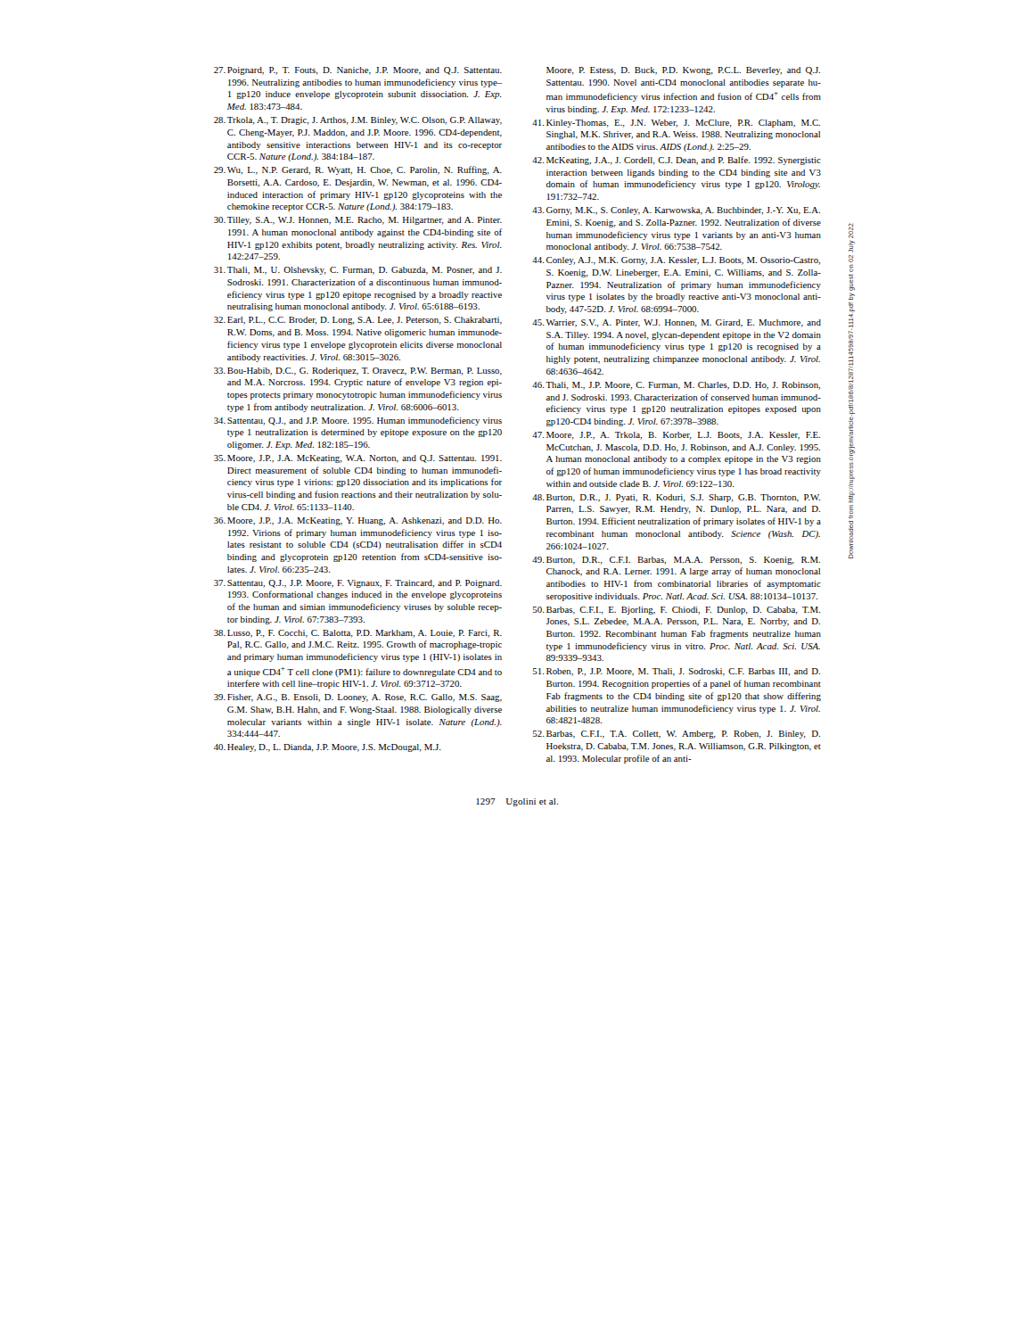Downloaded from http://rupress.org/jem/article-pdf/186/8/1287/1114598/97-1114.pdf by guest on 02 July 2022
27 Poignard, P., T. Fouts, D. Naniche, J.P. Moore, and Q.J. Sattentau. 1996. Neutralizing antibodies to human immunodeficiency virus type–1 gp120 induce envelope glycoprotein subunit dissociation. J. Exp. Med. 183:473–484.
28 Trkola, A., T. Dragic, J. Arthos, J.M. Binley, W.C. Olson, G.P. Allaway, C. Cheng-Mayer, P.J. Maddon, and J.P. Moore. 1996. CD4-dependent, antibody sensitive interactions between HIV-1 and its co-receptor CCR-5. Nature (Lond.). 384:184–187.
29 Wu, L., N.P. Gerard, R. Wyatt, H. Choe, C. Parolin, N. Ruffing, A. Borsetti, A.A. Cardoso, E. Desjardin, W. Newman, et al. 1996. CD4-induced interaction of primary HIV-1 gp120 glycoproteins with the chemokine receptor CCR-5. Nature (Lond.). 384:179–183.
30 Tilley, S.A., W.J. Honnen, M.E. Racho, M. Hilgartner, and A. Pinter. 1991. A human monoclonal antibody against the CD4-binding site of HIV-1 gp120 exhibits potent, broadly neutralizing activity. Res. Virol. 142:247–259.
31 Thali, M., U. Olshevsky, C. Furman, D. Gabuzda, M. Posner, and J. Sodroski. 1991. Characterization of a discontinuous human immunodeficiency virus type 1 gp120 epitope recognised by a broadly reactive neutralising human monoclonal antibody. J. Virol. 65:6188–6193.
32 Earl, P.L., C.C. Broder, D. Long, S.A. Lee, J. Peterson, S. Chakrabarti, R.W. Doms, and B. Moss. 1994. Native oligomeric human immunodeficiency virus type 1 envelope glycoprotein elicits diverse monoclonal antibody reactivities. J. Virol. 68:3015–3026.
33 Bou-Habib, D.C., G. Roderiquez, T. Oravecz, P.W. Berman, P. Lusso, and M.A. Norcross. 1994. Cryptic nature of envelope V3 region epitopes protects primary monocytotropic human immunodeficiency virus type 1 from antibody neutralization. J. Virol. 68:6006–6013.
34 Sattentau, Q.J., and J.P. Moore. 1995. Human immunodeficiency virus type 1 neutralization is determined by epitope exposure on the gp120 oligomer. J. Exp. Med. 182:185–196.
35 Moore, J.P., J.A. McKeating, W.A. Norton, and Q.J. Sattentau. 1991. Direct measurement of soluble CD4 binding to human immunodeficiency virus type 1 virions: gp120 dissociation and its implications for virus-cell binding and fusion reactions and their neutralization by soluble CD4. J. Virol. 65:1133–1140.
36 Moore, J.P., J.A. McKeating, Y. Huang, A. Ashkenazi, and D.D. Ho. 1992. Virions of primary human immunodeficiency virus type 1 isolates resistant to soluble CD4 (sCD4) neutralisation differ in sCD4 binding and glycoprotein gp120 retention from sCD4-sensitive isolates. J. Virol. 66:235–243.
37 Sattentau, Q.J., J.P. Moore, F. Vignaux, F. Traincard, and P. Poignard. 1993. Conformational changes induced in the envelope glycoproteins of the human and simian immunodeficiency viruses by soluble receptor binding. J. Virol. 67:7383–7393.
38 Lusso, P., F. Cocchi, C. Balotta, P.D. Markham, A. Louie, P. Farci, R. Pal, R.C. Gallo, and J.M.C. Reitz. 1995. Growth of macrophage-tropic and primary human immunodeficiency virus type 1 (HIV-1) isolates in a unique CD4+ T cell clone (PM1): failure to downregulate CD4 and to interfere with cell line–tropic HIV-1. J. Virol. 69:3712–3720.
39 Fisher, A.G., B. Ensoli, D. Looney, A. Rose, R.C. Gallo, M.S. Saag, G.M. Shaw, B.H. Hahn, and F. Wong-Staal. 1988. Biologically diverse molecular variants within a single HIV-1 isolate. Nature (Lond.). 334:444–447.
40 Healey, D., L. Dianda, J.P. Moore, J.S. McDougal, M.J.
40 Moore, P. Estess, D. Buck, P.D. Kwong, P.C.L. Beverley, and Q.J. Sattentau. 1990. Novel anti-CD4 monoclonal antibodies separate human immunodeficiency virus infection and fusion of CD4+ cells from virus binding. J. Exp. Med. 172:1233–1242.
41 Kinley-Thomas, E., J.N. Weber, J. McClure, P.R. Clapham, M.C. Singhal, M.K. Shriver, and R.A. Weiss. 1988. Neutralizing monoclonal antibodies to the AIDS virus. AIDS (Lond.). 2:25–29.
42 McKeating, J.A., J. Cordell, C.J. Dean, and P. Balfe. 1992. Synergistic interaction between ligands binding to the CD4 binding site and V3 domain of human immunodeficiency virus type I gp120. Virology. 191:732–742.
43 Gorny, M.K., S. Conley, A. Karwowska, A. Buchbinder, J.-Y. Xu, E.A. Emini, S. Koenig, and S. Zolla-Pazner. 1992. Neutralization of diverse human immunodeficiency virus type 1 variants by an anti-V3 human monoclonal antibody. J. Virol. 66:7538–7542.
44 Conley, A.J., M.K. Gorny, J.A. Kessler, L.J. Boots, M. Ossorio-Castro, S. Koenig, D.W. Lineberger, E.A. Emini, C. Williams, and S. Zolla-Pazner. 1994. Neutralization of primary human immunodeficiency virus type 1 isolates by the broadly reactive anti-V3 monoclonal antibody, 447-52D. J. Virol. 68:6994–7000.
45 Warrier, S.V., A. Pinter, W.J. Honnen, M. Girard, E. Muchmore, and S.A. Tilley. 1994. A novel, glycan-dependent epitope in the V2 domain of human immunodeficiency virus type 1 gp120 is recognised by a highly potent, neutralizing chimpanzee monoclonal antibody. J. Virol. 68:4636–4642.
46 Thali, M., J.P. Moore, C. Furman, M. Charles, D.D. Ho, J. Robinson, and J. Sodroski. 1993. Characterization of conserved human immunodeficiency virus type 1 gp120 neutralization epitopes exposed upon gp120-CD4 binding. J. Virol. 67:3978–3988.
47 Moore, J.P., A. Trkola, B. Korber, L.J. Boots, J.A. Kessler, F.E. McCutchan, J. Mascola, D.D. Ho, J. Robinson, and A.J. Conley. 1995. A human monoclonal antibody to a complex epitope in the V3 region of gp120 of human immunodeficiency virus type 1 has broad reactivity within and outside clade B. J. Virol. 69:122–130.
48 Burton, D.R., J. Pyati, R. Koduri, S.J. Sharp, G.B. Thornton, P.W. Parren, L.S. Sawyer, R.M. Hendry, N. Dunlop, P.L. Nara, and D. Burton. 1994. Efficient neutralization of primary isolates of HIV-1 by a recombinant human monoclonal antibody. Science (Wash. DC). 266:1024–1027.
49 Burton, D.R., C.F.I. Barbas, M.A.A. Persson, S. Koenig, R.M. Chanock, and R.A. Lerner. 1991. A large array of human monoclonal antibodies to HIV-1 from combinatorial libraries of asymptomatic seropositive individuals. Proc. Natl. Acad. Sci. USA. 88:10134–10137.
50 Barbas, C.F.I., E. Bjorling, F. Chiodi, F. Dunlop, D. Cababa, T.M. Jones, S.L. Zebedee, M.A.A. Persson, P.L. Nara, E. Norrby, and D. Burton. 1992. Recombinant human Fab fragments neutralize human type 1 immunodeficiency virus in vitro. Proc. Natl. Acad. Sci. USA. 89:9339–9343.
51 Roben, P., J.P. Moore, M. Thali, J. Sodroski, C.F. Barbas III, and D. Burton. 1994. Recognition properties of a panel of human recombinant Fab fragments to the CD4 binding site of gp120 that show differing abilities to neutralize human immunodeficiency virus type 1. J. Virol. 68:4821-4828.
52 Barbas, C.F.I., T.A. Collett, W. Amberg, P. Roben, J. Binley, D. Hoekstra, D. Cababa, T.M. Jones, R.A. Williamson, G.R. Pilkington, et al. 1993. Molecular profile of an anti-
1297 Ugolini et al.